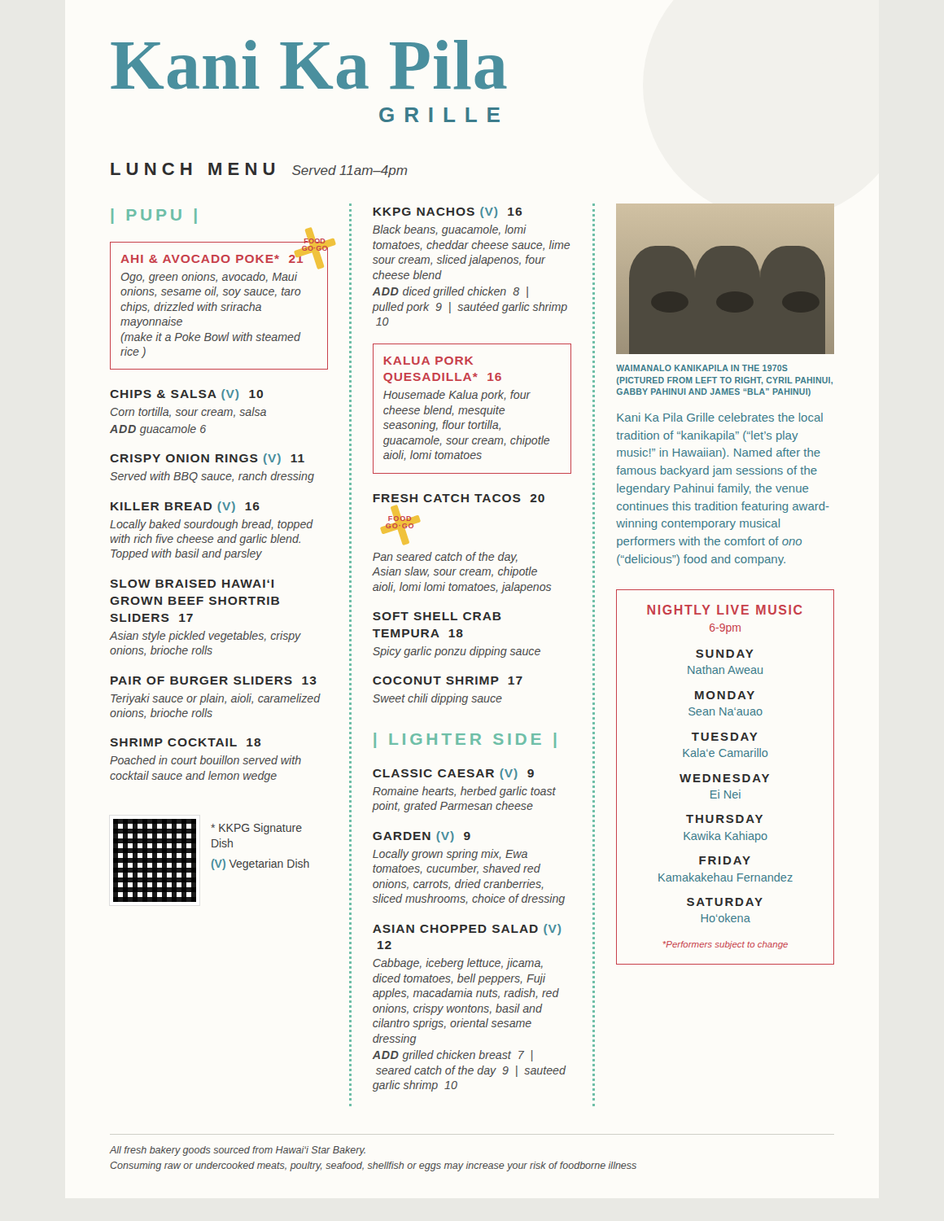Kani Ka Pila
GRILLE
LUNCH MENU
Served 11am–4pm
| PUPU |
FOOD
GO·GO
AHI & AVOCADO POKE* 21
Ogo, green onions, avocado, Maui onions, sesame oil, soy sauce, taro chips, drizzled with sriracha mayonnaise
(make it a Poke Bowl with steamed rice )
CHIPS & SALSA (V) 10
Corn tortilla, sour cream, salsa
ADD guacamole 6
CRISPY ONION RINGS (V) 11
Served with BBQ sauce, ranch dressing
KILLER BREAD (V) 16
Locally baked sourdough bread, topped with rich five cheese and garlic blend. Topped with basil and parsley
SLOW BRAISED HAWAI‘I
GROWN BEEF SHORTRIB
SLIDERS 17
Asian style pickled vegetables, crispy onions, brioche rolls
PAIR OF BURGER SLIDERS 13
Teriyaki sauce or plain, aioli, caramelized onions, brioche rolls
SHRIMP COCKTAIL 18
Poached in court bouillon served with cocktail sauce and lemon wedge
* KKPG Signature Dish
(V) Vegetarian Dish
KKPG NACHOS (V) 16
Black beans, guacamole, lomi tomatoes, cheddar cheese sauce, lime sour cream, sliced jalapenos, four cheese blend
ADD diced grilled chicken 8 |
pulled pork 9 | sautéed garlic shrimp 10
KALUA PORK QUESADILLA* 16
Housemade Kalua pork, four cheese blend, mesquite seasoning, flour tortilla, guacamole, sour cream, chipotle aioli, lomi tomatoes
FRESH CATCH TACOS 20 FOOD
GO·GO
Pan seared catch of the day,
Asian slaw, sour cream, chipotle
aioli, lomi lomi tomatoes, jalapenos
SOFT SHELL CRAB TEMPURA 18
Spicy garlic ponzu dipping sauce
COCONUT SHRIMP 17
Sweet chili dipping sauce
| LIGHTER SIDE |
CLASSIC CAESAR (V) 9
Romaine hearts, herbed garlic toast point, grated Parmesan cheese
GARDEN (V) 9
Locally grown spring mix, Ewa tomatoes, cucumber, shaved red onions, carrots, dried cranberries, sliced mushrooms, choice of dressing
ASIAN CHOPPED SALAD (V) 12
Cabbage, iceberg lettuce, jicama, diced tomatoes, bell peppers, Fuji apples, macadamia nuts, radish, red onions, crispy wontons, basil and cilantro sprigs, oriental sesame dressing
ADD grilled chicken breast 7 | seared catch of the day 9 | sauteed garlic shrimp 10
Waimanalo kanikapila in the 1970s (pictured from left to right, Cyril Pahinui, Gabby Pahinui and James “Bla” Pahinui)
Kani Ka Pila Grille celebrates the local tradition of “kanikapila” (“let’s play music!” in Hawaiian). Named after the famous backyard jam sessions of the legendary Pahinui family, the venue continues this tradition featuring award-winning contemporary musical performers with the comfort of ono (“delicious”) food and company.
NIGHTLY LIVE MUSIC
6-9pm
SUNDAY
Nathan Aweau
MONDAY
Sean Na‘auao
TUESDAY
Kala‘e Camarillo
WEDNESDAY
Ei Nei
THURSDAY
Kawika Kahiapo
FRIDAY
Kamakakehau Fernandez
SATURDAY
Ho‘okena
*Performers subject to change
All fresh bakery goods sourced from Hawai‘i Star Bakery.
Consuming raw or undercooked meats, poultry, seafood, shellfish or eggs may increase your risk of foodborne illness